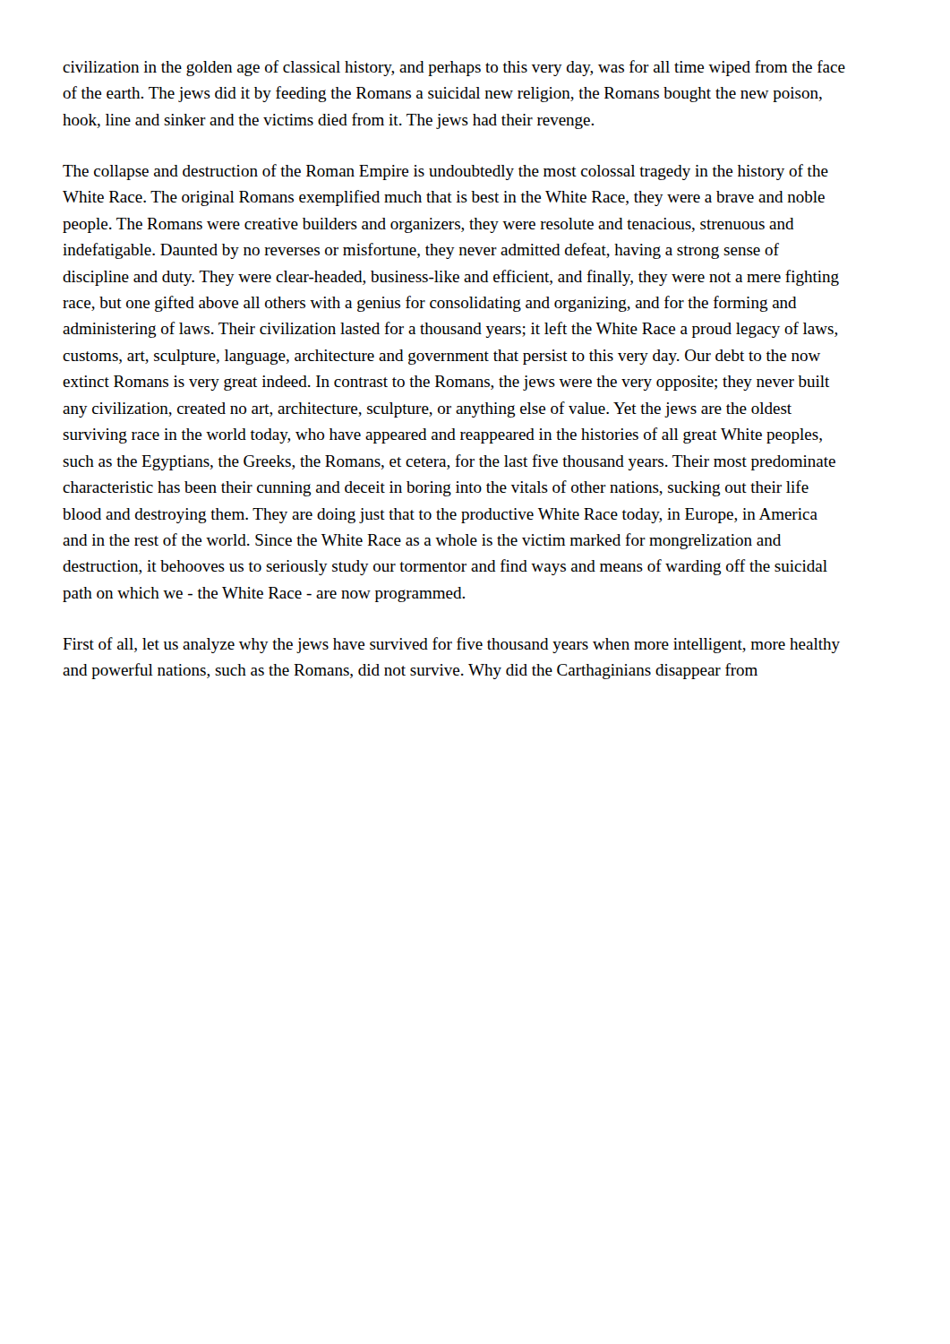civilization in the golden age of classical history, and perhaps to this very day, was for all time wiped from the face of the earth. The jews did it by feeding the Romans a suicidal new religion, the Romans bought the new poison, hook, line and sinker and the victims died from it. The jews had their revenge.
The collapse and destruction of the Roman Empire is undoubtedly the most colossal tragedy in the history of the White Race. The original Romans exemplified much that is best in the White Race, they were a brave and noble people. The Romans were creative builders and organizers, they were resolute and tenacious, strenuous and indefatigable. Daunted by no reverses or misfortune, they never admitted defeat, having a strong sense of discipline and duty. They were clear-headed, business-like and efficient, and finally, they were not a mere fighting race, but one gifted above all others with a genius for consolidating and organizing, and for the forming and administering of laws. Their civilization lasted for a thousand years; it left the White Race a proud legacy of laws, customs, art, sculpture, language, architecture and government that persist to this very day. Our debt to the now extinct Romans is very great indeed. In contrast to the Romans, the jews were the very opposite; they never built any civilization, created no art, architecture, sculpture, or anything else of value. Yet the jews are the oldest surviving race in the world today, who have appeared and reappeared in the histories of all great White peoples, such as the Egyptians, the Greeks, the Romans, et cetera, for the last five thousand years. Their most predominate characteristic has been their cunning and deceit in boring into the vitals of other nations, sucking out their life blood and destroying them. They are doing just that to the productive White Race today, in Europe, in America and in the rest of the world. Since the White Race as a whole is the victim marked for mongrelization and destruction, it behooves us to seriously study our tormentor and find ways and means of warding off the suicidal path on which we - the White Race - are now programmed.
First of all, let us analyze why the jews have survived for five thousand years when more intelligent, more healthy and powerful nations, such as the Romans, did not survive. Why did the Carthaginians disappear from